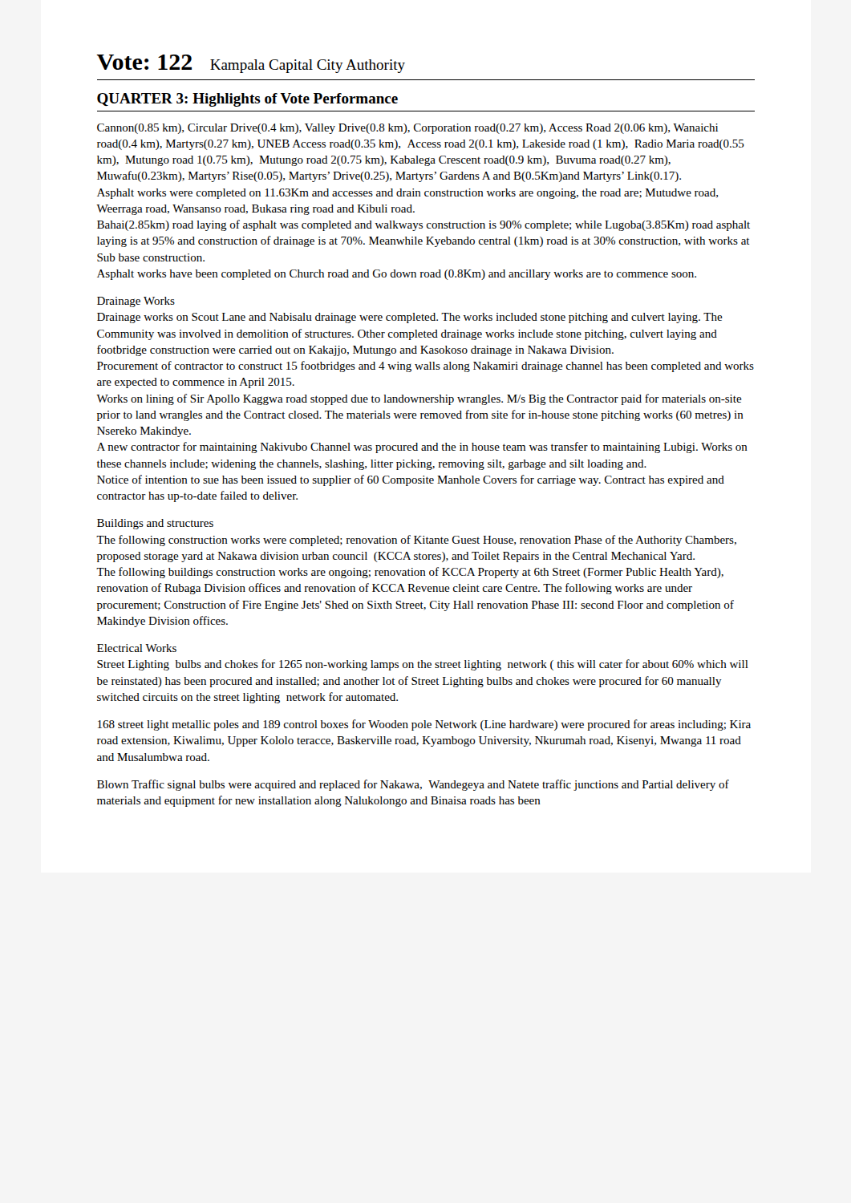Vote: 122 Kampala Capital City Authority
QUARTER 3: Highlights of Vote Performance
Cannon(0.85 km), Circular Drive(0.4 km), Valley Drive(0.8 km), Corporation road(0.27 km), Access Road 2(0.06 km), Wanaichi road(0.4 km), Martyrs(0.27 km), UNEB Access road(0.35 km), Access road 2(0.1 km), Lakeside road (1 km), Radio Maria road(0.55 km), Mutungo road 1(0.75 km), Mutungo road 2(0.75 km), Kabalega Crescent road(0.9 km), Buvuma road(0.27 km), Muwafu(0.23km), Martyrs’ Rise(0.05), Martyrs’ Drive(0.25), Martyrs’ Gardens A and B(0.5Km)and Martyrs’ Link(0.17).
Asphalt works were completed on 11.63Km and accesses and drain construction works are ongoing, the road are; Mutudwe road, Weerraga road, Wansanso road, Bukasa ring road and Kibuli road.
Bahai(2.85km) road laying of asphalt was completed and walkways construction is 90% complete; while Lugoba(3.85Km) road asphalt laying is at 95% and construction of drainage is at 70%. Meanwhile Kyebando central (1km) road is at 30% construction, with works at Sub base construction.
Asphalt works have been completed on Church road and Go down road (0.8Km) and ancillary works are to commence soon.
Drainage Works
Drainage works on Scout Lane and Nabisalu drainage were completed. The works included stone pitching and culvert laying. The Community was involved in demolition of structures. Other completed drainage works include stone pitching, culvert laying and footbridge construction were carried out on Kakajjo, Mutungo and Kasokoso drainage in Nakawa Division.
Procurement of contractor to construct 15 footbridges and 4 wing walls along Nakamiri drainage channel has been completed and works are expected to commence in April 2015.
Works on lining of Sir Apollo Kaggwa road stopped due to landownership wrangles. M/s Big the Contractor paid for materials on-site prior to land wrangles and the Contract closed. The materials were removed from site for in-house stone pitching works (60 metres) in Nsereko Makindye.
A new contractor for maintaining Nakivubo Channel was procured and the in house team was transfer to maintaining Lubigi. Works on these channels include; widening the channels, slashing, litter picking, removing silt, garbage and silt loading and.
Notice of intention to sue has been issued to supplier of 60 Composite Manhole Covers for carriage way. Contract has expired and contractor has up-to-date failed to deliver.
Buildings and structures
The following construction works were completed; renovation of Kitante Guest House, renovation Phase of the Authority Chambers, proposed storage yard at Nakawa division urban council (KCCA stores), and Toilet Repairs in the Central Mechanical Yard.
The following buildings construction works are ongoing; renovation of KCCA Property at 6th Street (Former Public Health Yard), renovation of Rubaga Division offices and renovation of KCCA Revenue cleint care Centre. The following works are under procurement; Construction of Fire Engine Jets' Shed on Sixth Street, City Hall renovation Phase III: second Floor and completion of Makindye Division offices.
Electrical Works
Street Lighting bulbs and chokes for 1265 non-working lamps on the street lighting network ( this will cater for about 60% which will be reinstated) has been procured and installed; and another lot of Street Lighting bulbs and chokes were procured for 60 manually switched circuits on the street lighting network for automated.
168 street light metallic poles and 189 control boxes for Wooden pole Network (Line hardware) were procured for areas including; Kira road extension, Kiwalimu, Upper Kololo teracce, Baskerville road, Kyambogo University, Nkurumah road, Kisenyi, Mwanga 11 road and Musalumbwa road.
Blown Traffic signal bulbs were acquired and replaced for Nakawa, Wandegeya and Natete traffic junctions and Partial delivery of materials and equipment for new installation along Nalukolongo and Binaisa roads has been